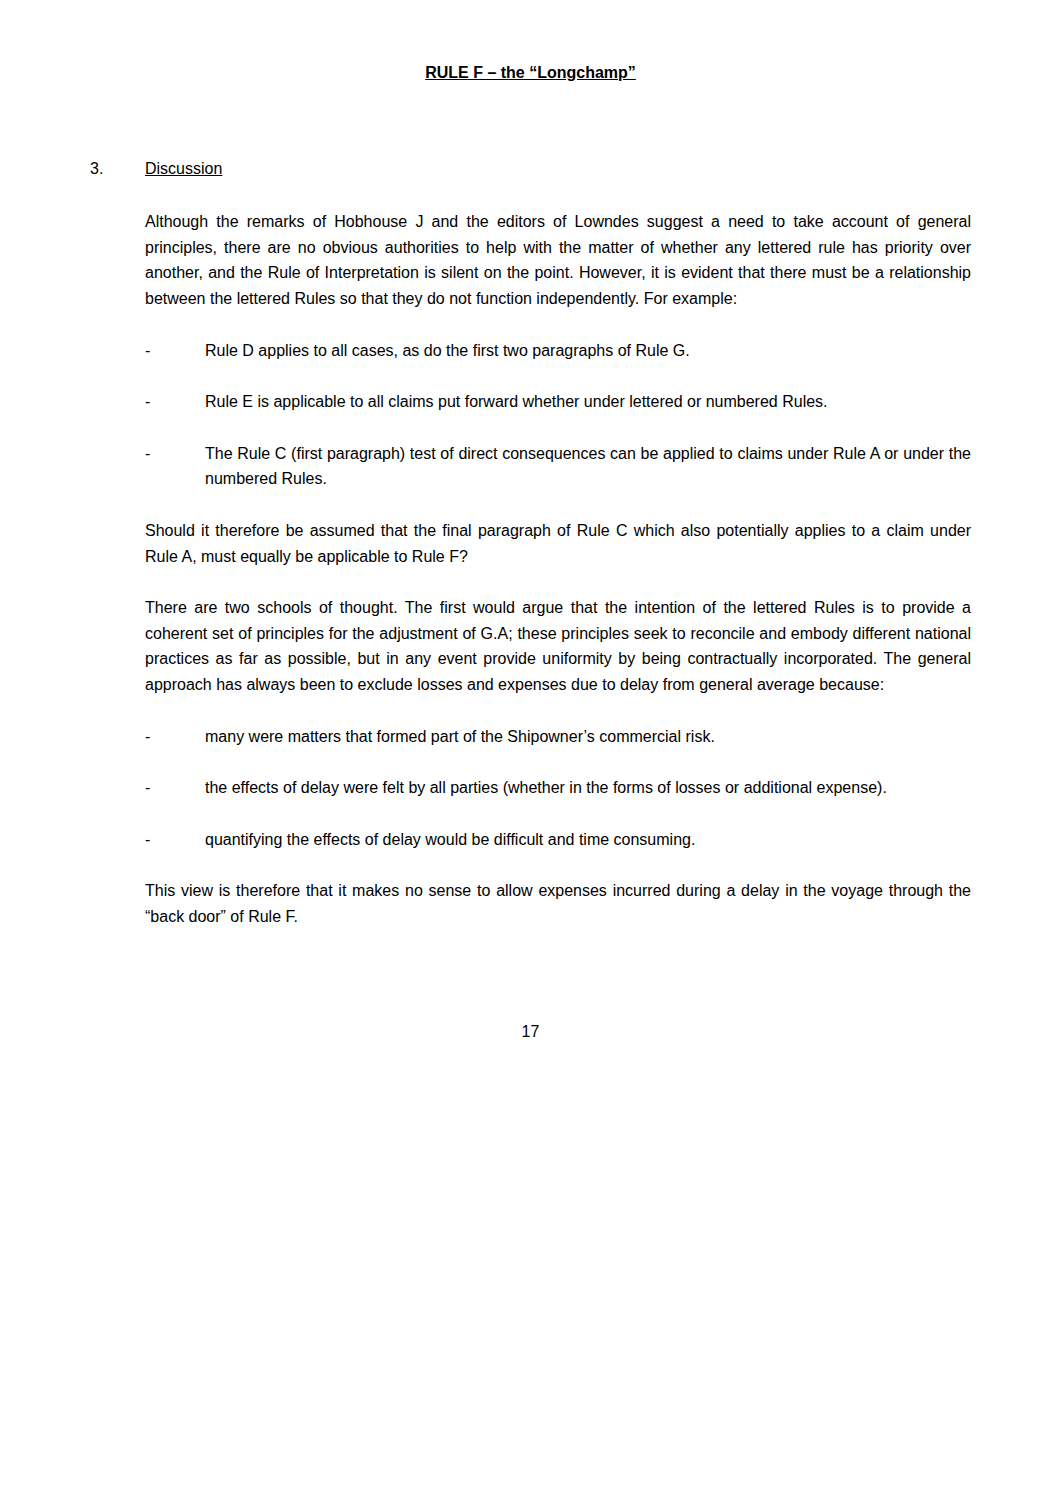RULE F – the “Longchamp”
3.
Discussion
Although the remarks of Hobhouse J and the editors of Lowndes suggest a need to take account of general principles, there are no obvious authorities to help with the matter of whether any lettered rule has priority over another, and the Rule of Interpretation is silent on the point. However, it is evident that there must be a relationship between the lettered Rules so that they do not function independently. For example:
Rule D applies to all cases, as do the first two paragraphs of Rule G.
Rule E is applicable to all claims put forward whether under lettered or numbered Rules.
The Rule C (first paragraph) test of direct consequences can be applied to claims under Rule A or under the numbered Rules.
Should it therefore be assumed that the final paragraph of Rule C which also potentially applies to a claim under Rule A, must equally be applicable to Rule F?
There are two schools of thought. The first would argue that the intention of the lettered Rules is to provide a coherent set of principles for the adjustment of G.A; these principles seek to reconcile and embody different national practices as far as possible, but in any event provide uniformity by being contractually incorporated. The general approach has always been to exclude losses and expenses due to delay from general average because:
many were matters that formed part of the Shipowner’s commercial risk.
the effects of delay were felt by all parties (whether in the forms of losses or additional expense).
quantifying the effects of delay would be difficult and time consuming.
This view is therefore that it makes no sense to allow expenses incurred during a delay in the voyage through the “back door” of Rule F.
17